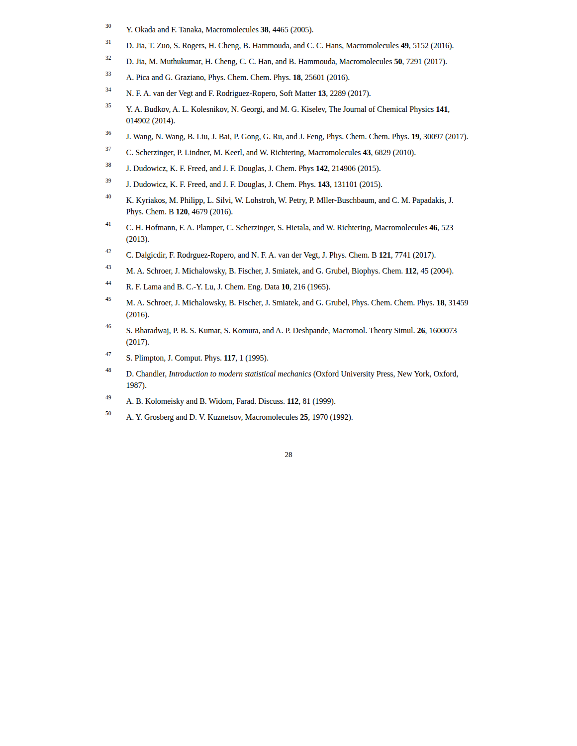Y. Okada and F. Tanaka, Macromolecules 38, 4465 (2005).
D. Jia, T. Zuo, S. Rogers, H. Cheng, B. Hammouda, and C. C. Hans, Macromolecules 49, 5152 (2016).
D. Jia, M. Muthukumar, H. Cheng, C. C. Han, and B. Hammouda, Macromolecules 50, 7291 (2017).
A. Pica and G. Graziano, Phys. Chem. Chem. Phys. 18, 25601 (2016).
N. F. A. van der Vegt and F. Rodriguez-Ropero, Soft Matter 13, 2289 (2017).
Y. A. Budkov, A. L. Kolesnikov, N. Georgi, and M. G. Kiselev, The Journal of Chemical Physics 141, 014902 (2014).
J. Wang, N. Wang, B. Liu, J. Bai, P. Gong, G. Ru, and J. Feng, Phys. Chem. Chem. Phys. 19, 30097 (2017).
C. Scherzinger, P. Lindner, M. Keerl, and W. Richtering, Macromolecules 43, 6829 (2010).
J. Dudowicz, K. F. Freed, and J. F. Douglas, J. Chem. Phys 142, 214906 (2015).
J. Dudowicz, K. F. Freed, and J. F. Douglas, J. Chem. Phys. 143, 131101 (2015).
K. Kyriakos, M. Philipp, L. Silvi, W. Lohstroh, W. Petry, P. Mller-Buschbaum, and C. M. Papadakis, J. Phys. Chem. B 120, 4679 (2016).
C. H. Hofmann, F. A. Plamper, C. Scherzinger, S. Hietala, and W. Richtering, Macromolecules 46, 523 (2013).
C. Dalgicdir, F. Rodrguez-Ropero, and N. F. A. van der Vegt, J. Phys. Chem. B 121, 7741 (2017).
M. A. Schroer, J. Michalowsky, B. Fischer, J. Smiatek, and G. Grubel, Biophys. Chem. 112, 45 (2004).
R. F. Lama and B. C.-Y. Lu, J. Chem. Eng. Data 10, 216 (1965).
M. A. Schroer, J. Michalowsky, B. Fischer, J. Smiatek, and G. Grubel, Phys. Chem. Chem. Phys. 18, 31459 (2016).
S. Bharadwaj, P. B. S. Kumar, S. Komura, and A. P. Deshpande, Macromol. Theory Simul. 26, 1600073 (2017).
S. Plimpton, J. Comput. Phys. 117, 1 (1995).
D. Chandler, Introduction to modern statistical mechanics (Oxford University Press, New York, Oxford, 1987).
A. B. Kolomeisky and B. Widom, Farad. Discuss. 112, 81 (1999).
A. Y. Grosberg and D. V. Kuznetsov, Macromolecules 25, 1970 (1992).
28